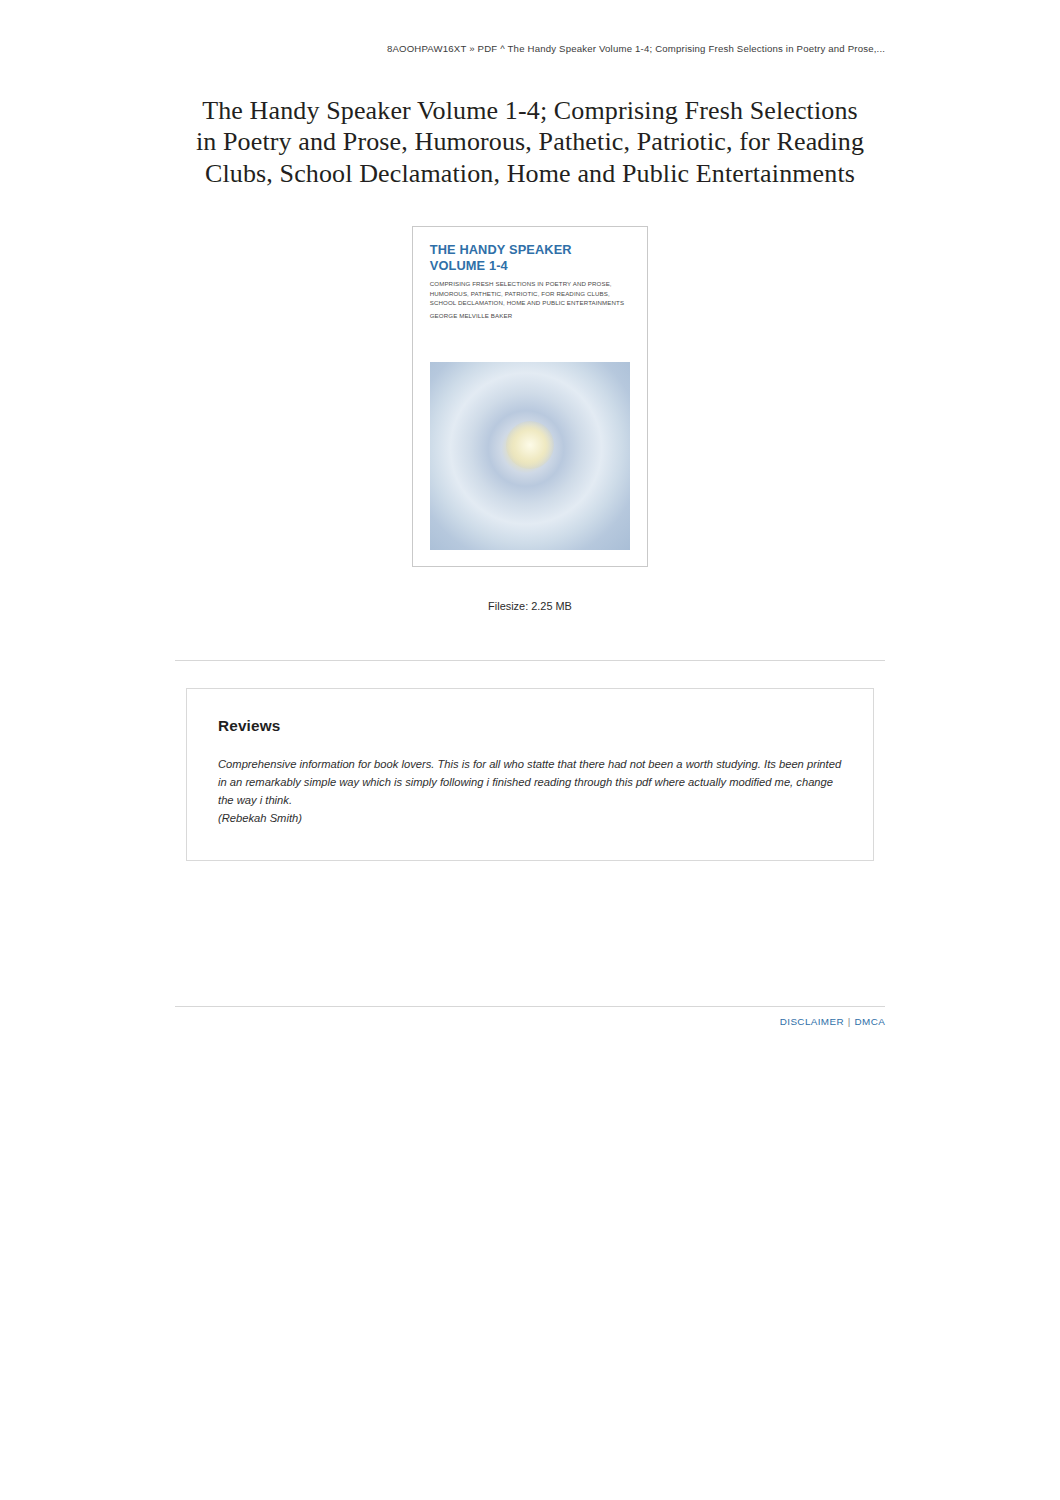8AOOHPAW16XT » PDF ^ The Handy Speaker Volume 1-4; Comprising Fresh Selections in Poetry and Prose,...
The Handy Speaker Volume 1-4; Comprising Fresh Selections in Poetry and Prose, Humorous, Pathetic, Patriotic, for Reading Clubs, School Declamation, Home and Public Entertainments
THE HANDY SPEAKERVOLUME 1-4
Comprising fresh selections in poetry and prose, humorous, pathetic, patriotic, for reading clubs, school declamation, home and public entertainments
George Melville Baker
Filesize: 2.25 MB
Reviews
Comprehensive information for book lovers. This is for all who statte that there had not been a worth studying. Its been printed in an remarkably simple way which is simply following i finished reading through this pdf where actually modified me, change the way i think.
(Rebekah Smith)
DISCLAIMER|DMCA